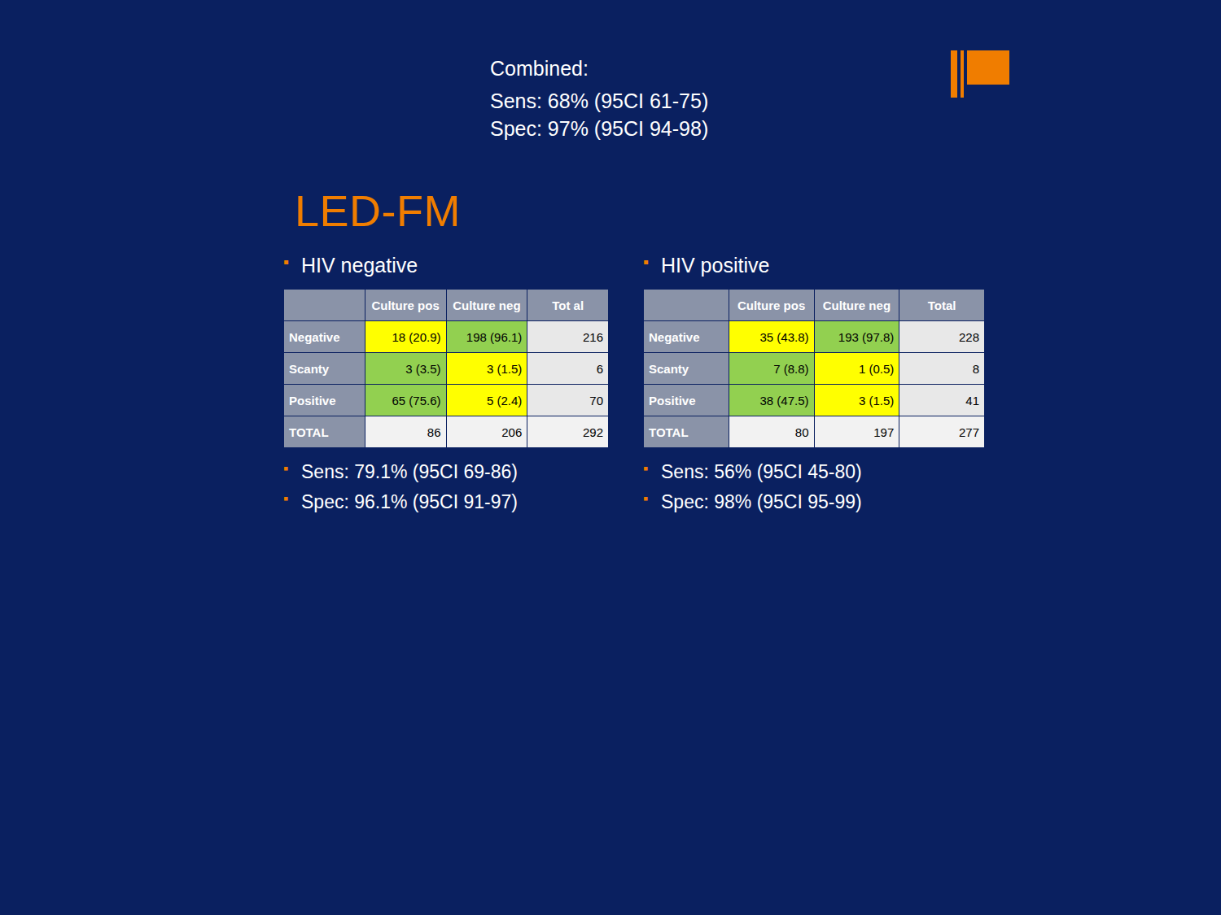Combined:
Sens: 68% (95CI 61-75)
Spec: 97% (95CI 94-98)
LED-FM
HIV negative
| | Culture pos | Culture neg | Tot al |
| --- | --- | --- | --- |
| Negative | 18 (20.9) | 198 (96.1) | 216 |
| Scanty | 3 (3.5) | 3 (1.5) | 6 |
| Positive | 65 (75.6) | 5 (2.4) | 70 |
| TOTAL | 86 | 206 | 292 |
Sens: 79.1% (95CI 69-86)
Spec: 96.1% (95CI 91-97)
HIV positive
| | Culture pos | Culture neg | Total |
| --- | --- | --- | --- |
| Negative | 35 (43.8) | 193 (97.8) | 228 |
| Scanty | 7 (8.8) | 1 (0.5) | 8 |
| Positive | 38 (47.5) | 3 (1.5) | 41 |
| TOTAL | 80 | 197 | 277 |
Sens: 56% (95CI 45-80)
Spec: 98% (95CI 95-99)